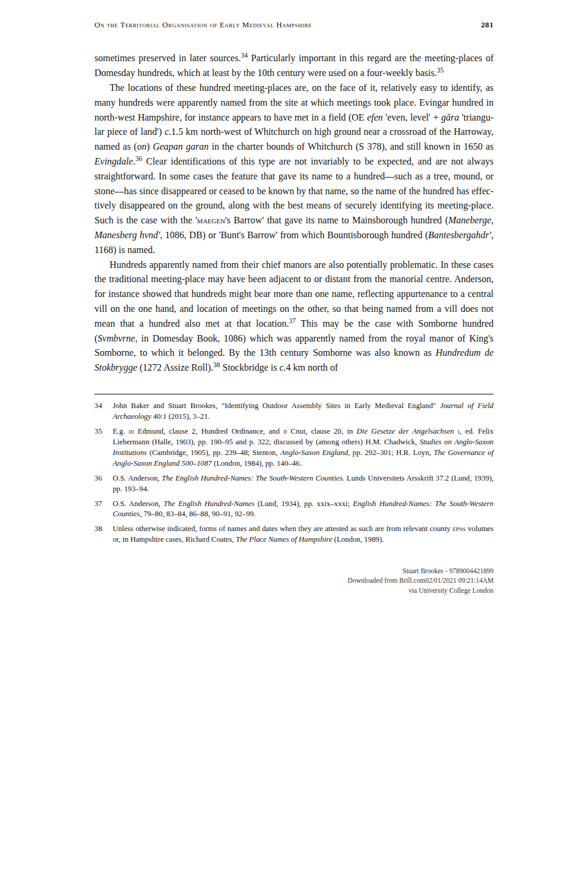On the Territorial Organisation of Early Medieval Hampshire 281
sometimes preserved in later sources.34 Particularly important in this regard are the meeting-places of Domesday hundreds, which at least by the 10th century were used on a four-weekly basis.35
The locations of these hundred meeting-places are, on the face of it, relatively easy to identify, as many hundreds were apparently named from the site at which meetings took place. Evingar hundred in north-west Hampshire, for instance appears to have met in a field (OE efen 'even, level' + gāra 'triangular piece of land') c. 1.5 km north-west of Whitchurch on high ground near a crossroad of the Harroway, named as (on) Geapan garan in the charter bounds of Whitchurch (S 378), and still known in 1650 as Evingdale.36 Clear identifications of this type are not invariably to be expected, and are not always straightforward. In some cases the feature that gave its name to a hundred—such as a tree, mound, or stone—has since disappeared or ceased to be known by that name, so the name of the hundred has effectively disappeared on the ground, along with the best means of securely identifying its meeting-place. Such is the case with the 'maegen's Barrow' that gave its name to Mainsborough hundred (Maneberge, Manesberg hvnd', 1086, DB) or 'Bunt's Barrow' from which Bountisborough hundred (Bantesbergahdr', 1168) is named.
Hundreds apparently named from their chief manors are also potentially problematic. In these cases the traditional meeting-place may have been adjacent to or distant from the manorial centre. Anderson, for instance showed that hundreds might bear more than one name, reflecting appurtenance to a central vill on the one hand, and location of meetings on the other, so that being named from a vill does not mean that a hundred also met at that location.37 This may be the case with Somborne hundred (Svmbvrne, in Domesday Book, 1086) which was apparently named from the royal manor of King's Somborne, to which it belonged. By the 13th century Somborne was also known as Hundredum de Stokbrygge (1272 Assize Roll).38 Stockbridge is c. 4 km north of
John Baker and Stuart Brookes, "Identifying Outdoor Assembly Sites in Early Medieval England" Journal of Field Archaeology 40:1 (2015), 3–21.
E.g. iii Edmund, clause 2, Hundred Ordinance, and ii Cnut, clause 20, in Die Gesetze der Angelsachsen i, ed. Felix Liebermann (Halle, 1903), pp. 190–95 and p. 322; discussed by (among others) H.M. Chadwick, Studies on Anglo-Saxon Institutions (Cambridge, 1905), pp. 239–48; Stenton, Anglo-Saxon England, pp. 292–301; H.R. Loyn, The Governance of Anglo-Saxon England 500–1087 (London, 1984), pp. 140–46.
O.S. Anderson, The English Hundred-Names: The South-Western Counties. Lunds Universitets Arsskrift 37.2 (Lund, 1939), pp. 193–94.
O.S. Anderson, The English Hundred-Names (Lund, 1934), pp. xxix–xxxi; English Hundred-Names: The South-Western Counties, 79–80, 83–84, 86–88, 90–91, 92–99.
Unless otherwise indicated, forms of names and dates when they are attested as such are from relevant county epns volumes or, in Hampshire cases, Richard Coates, The Place Names of Hampshire (London, 1989).
Stuart Brookes - 9789004421899
Downloaded from Brill.com02/01/2021 09:21:14AM
via University College London